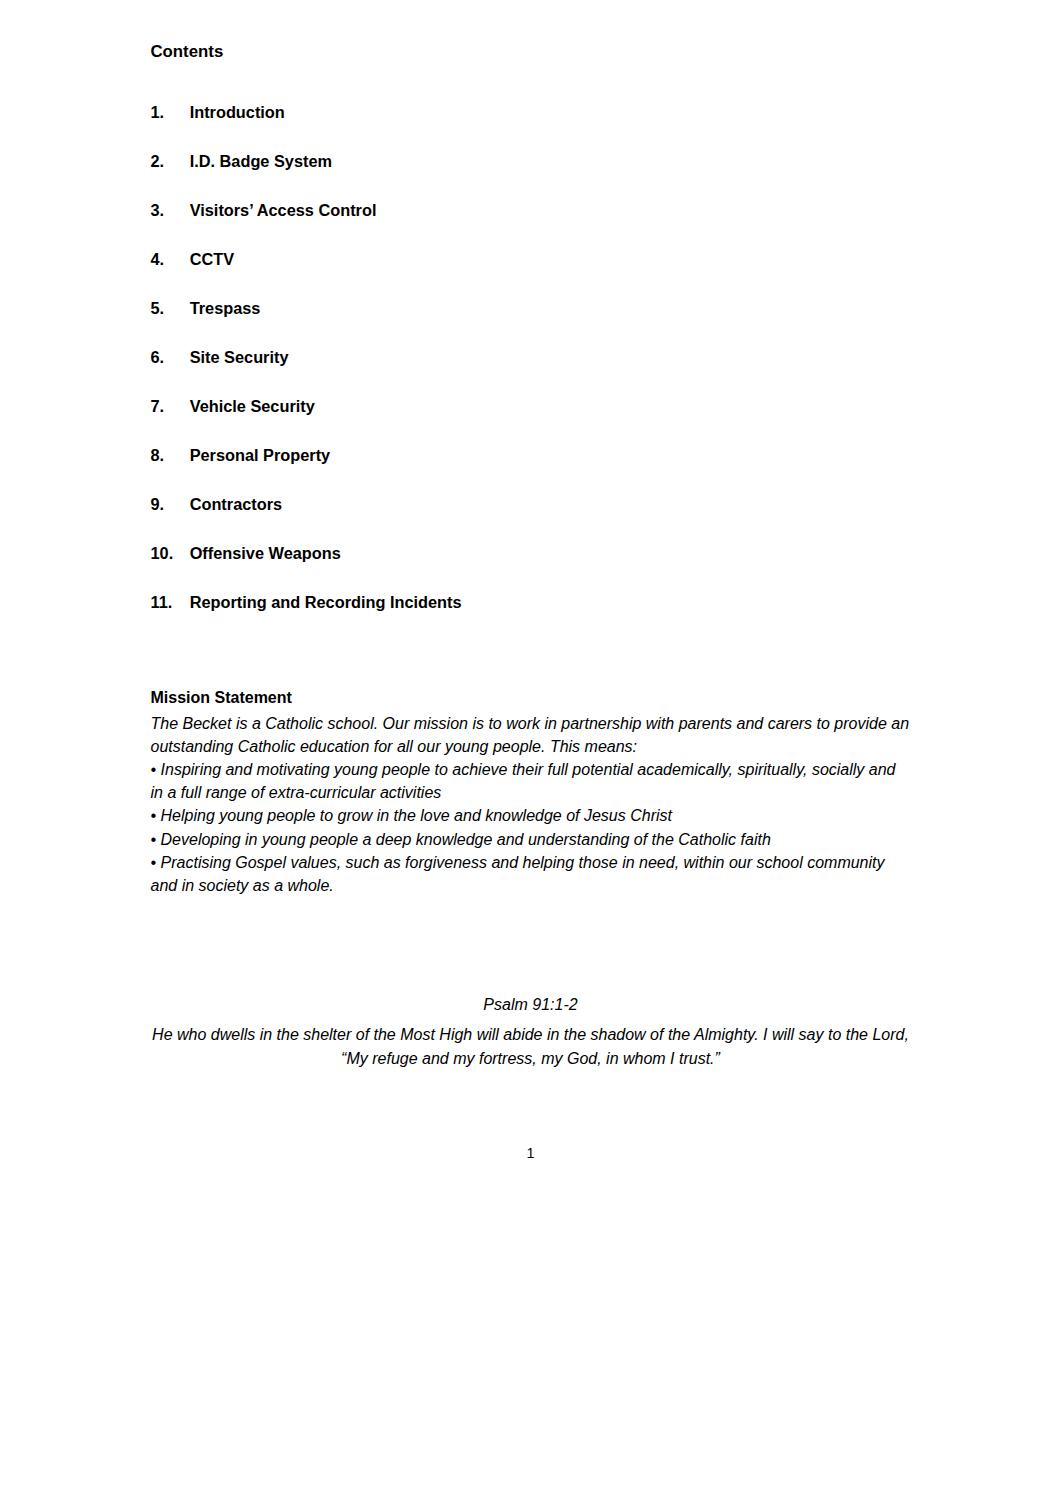Contents
Introduction
I.D. Badge System
Visitors’ Access Control
CCTV
Trespass
Site Security
Vehicle Security
Personal Property
Contractors
Offensive Weapons
Reporting and Recording Incidents
Mission Statement
The Becket is a Catholic school. Our mission is to work in partnership with parents and carers to provide an outstanding Catholic education for all our young people. This means:
• Inspiring and motivating young people to achieve their full potential academically, spiritually, socially and in a full range of extra-curricular activities
• Helping young people to grow in the love and knowledge of Jesus Christ
• Developing in young people a deep knowledge and understanding of the Catholic faith
• Practising Gospel values, such as forgiveness and helping those in need, within our school community and in society as a whole.
Psalm 91:1-2
He who dwells in the shelter of the Most High will abide in the shadow of the Almighty. I will say to the Lord, “My refuge and my fortress, my God, in whom I trust.”
1